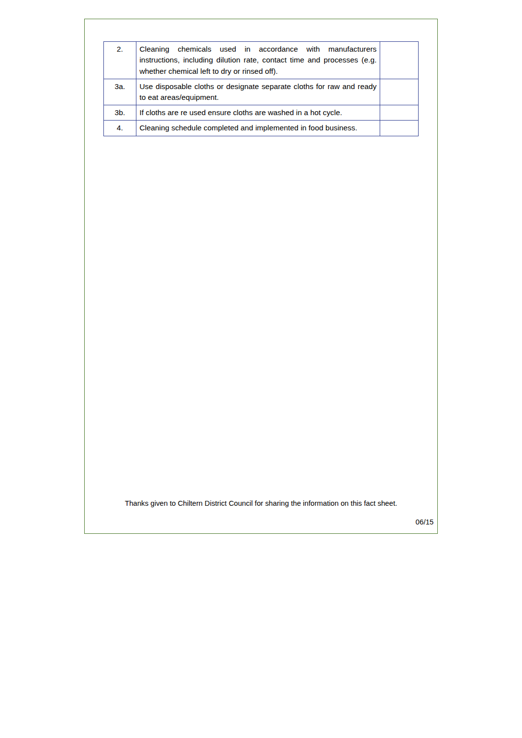| 2. | Cleaning chemicals used in accordance with manufacturers instructions, including dilution rate, contact time and processes (e.g. whether chemical left to dry or rinsed off). | |
| 3a. | Use disposable cloths or designate separate cloths for raw and ready to eat areas/equipment. | |
| 3b. | If cloths are re used ensure cloths are washed in a hot cycle. | |
| 4. | Cleaning schedule completed and implemented in food business. | |
Thanks given to Chiltern District Council for sharing the information on this fact sheet.
06/15